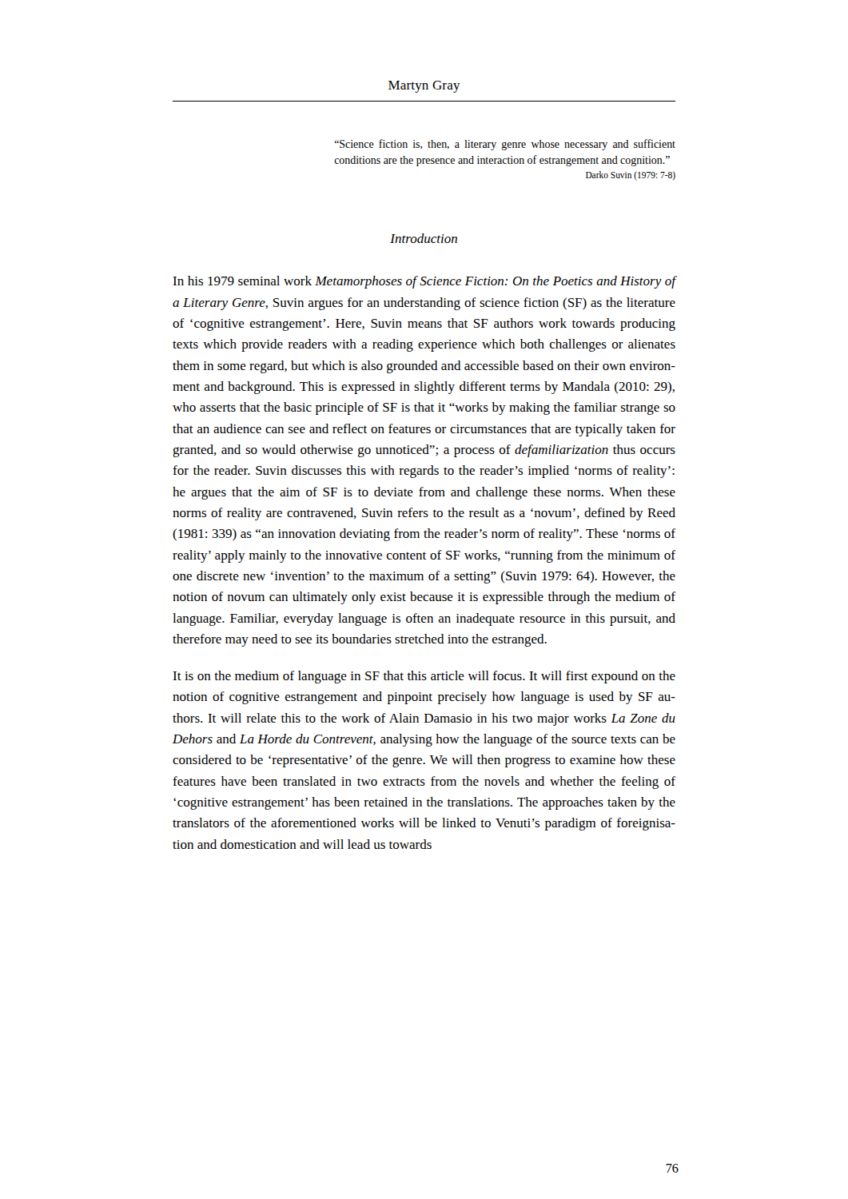Martyn Gray
“Science fiction is, then, a literary genre whose necessary and sufficient conditions are the presence and interaction of estrangement and cognition.”
Darko Suvin (1979: 7-8)
Introduction
In his 1979 seminal work Metamorphoses of Science Fiction: On the Poetics and History of a Literary Genre, Suvin argues for an understanding of science fiction (SF) as the literature of ‘cognitive estrangement’. Here, Suvin means that SF authors work towards producing texts which provide readers with a reading experience which both challenges or alienates them in some regard, but which is also grounded and accessible based on their own environment and background. This is expressed in slightly different terms by Mandala (2010: 29), who asserts that the basic principle of SF is that it “works by making the familiar strange so that an audience can see and reflect on features or circumstances that are typically taken for granted, and so would otherwise go unnoticed”; a process of defamiliarization thus occurs for the reader. Suvin discusses this with regards to the reader’s implied ‘norms of reality’: he argues that the aim of SF is to deviate from and challenge these norms. When these norms of reality are contravened, Suvin refers to the result as a ‘novum’, defined by Reed (1981: 339) as “an innovation deviating from the reader’s norm of reality”. These ‘norms of reality’ apply mainly to the innovative content of SF works, “running from the minimum of one discrete new ‘invention’ to the maximum of a setting” (Suvin 1979: 64). However, the notion of novum can ultimately only exist because it is expressible through the medium of language. Familiar, everyday language is often an inadequate resource in this pursuit, and therefore may need to see its boundaries stretched into the estranged.
It is on the medium of language in SF that this article will focus. It will first expound on the notion of cognitive estrangement and pinpoint precisely how language is used by SF authors. It will relate this to the work of Alain Damasio in his two major works La Zone du Dehors and La Horde du Contrevent, analysing how the language of the source texts can be considered to be ‘representative’ of the genre. We will then progress to examine how these features have been translated in two extracts from the novels and whether the feeling of ‘cognitive estrangement’ has been retained in the translations. The approaches taken by the translators of the aforementioned works will be linked to Venuti’s paradigm of foreignisation and domestication and will lead us towards
76